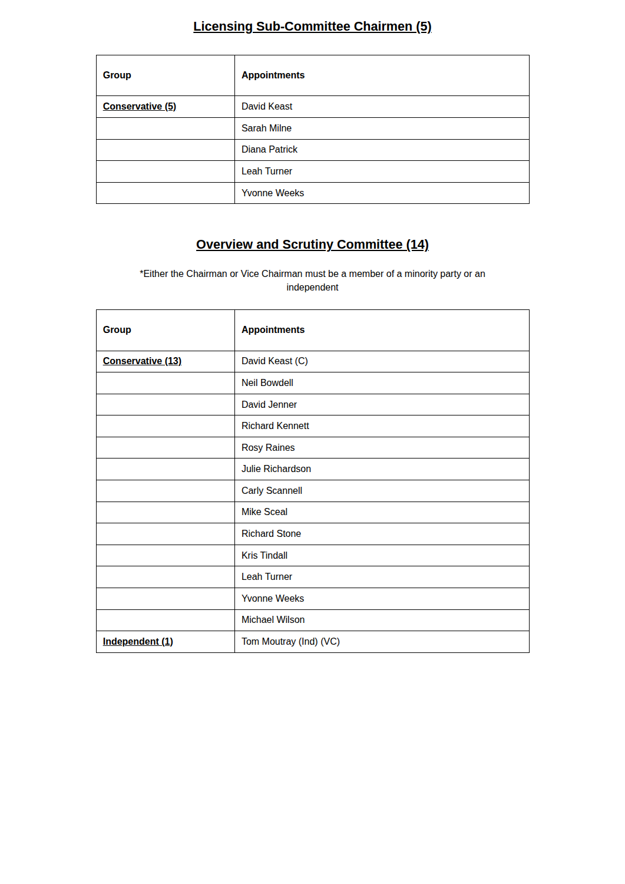Licensing Sub-Committee Chairmen (5)
| Group | Appointments |
| --- | --- |
| Conservative (5) | David Keast |
| | Sarah Milne |
| | Diana Patrick |
| | Leah Turner |
| | Yvonne Weeks |
Overview and Scrutiny Committee (14)
*Either the Chairman or Vice Chairman must be a member of a minority party or an independent
| Group | Appointments |
| --- | --- |
| Conservative (13) | David Keast (C) |
| | Neil Bowdell |
| | David Jenner |
| | Richard Kennett |
| | Rosy Raines |
| | Julie Richardson |
| | Carly Scannell |
| | Mike Sceal |
| | Richard Stone |
| | Kris Tindall |
| | Leah Turner |
| | Yvonne Weeks |
| | Michael Wilson |
| Independent (1) | Tom Moutray (Ind) (VC) |